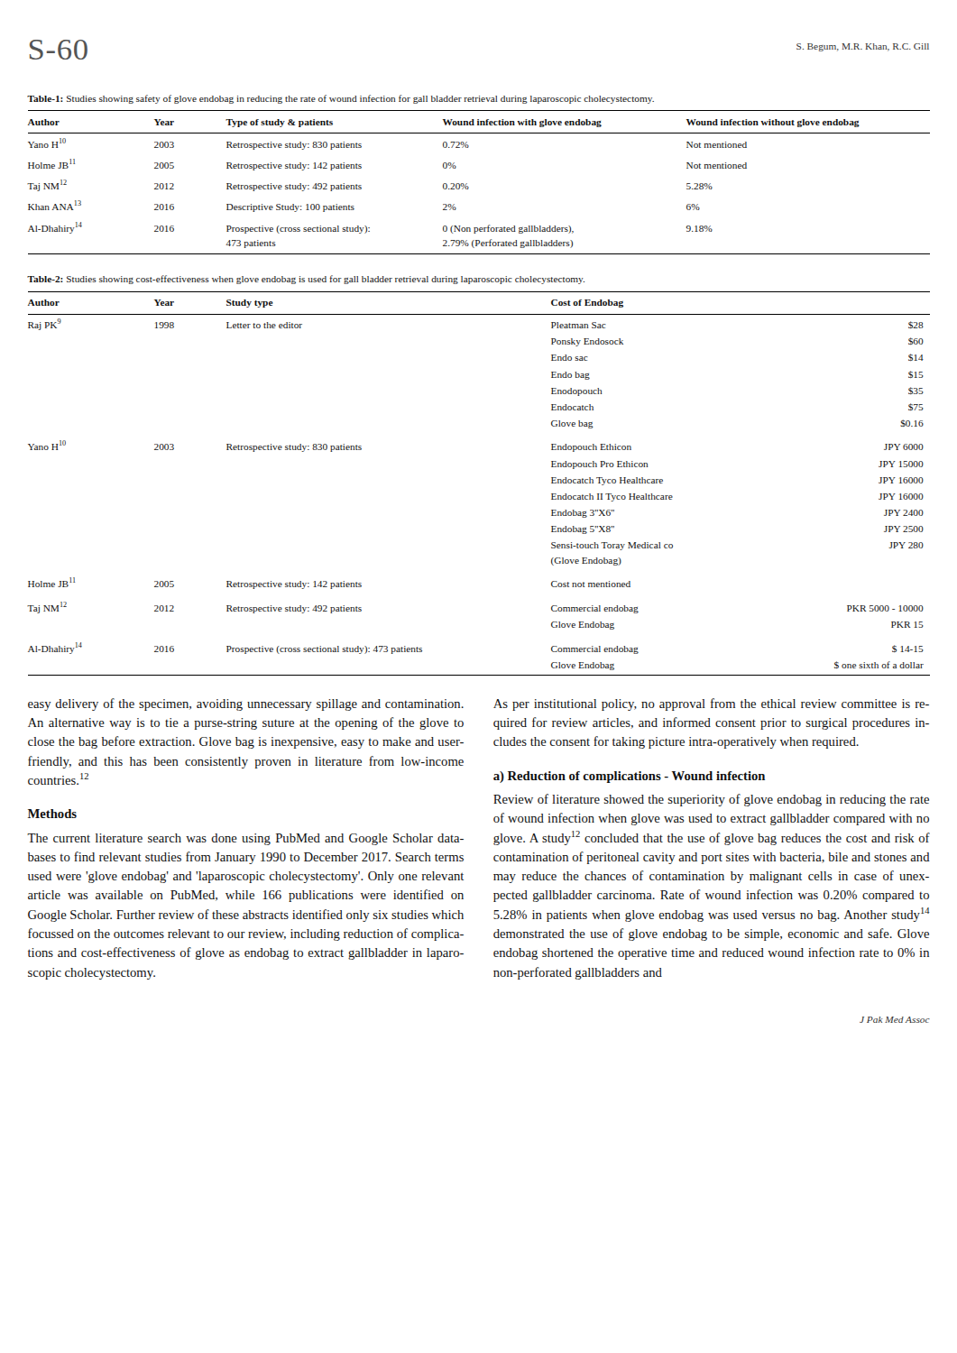S-60
S. Begum, M.R. Khan, R.C. Gill
Table-1: Studies showing safety of glove endobag in reducing the rate of wound infection for gall bladder retrieval during laparoscopic cholecystectomy.
| Author | Year | Type of study & patients | Wound infection with glove endobag | Wound infection without glove endobag |
| --- | --- | --- | --- | --- |
| Yano H 10 | 2003 | Retrospective study: 830 patients | 0.72% | Not mentioned |
| Holme JB 11 | 2005 | Retrospective study: 142 patients | 0% | Not mentioned |
| Taj NM 12 | 2012 | Retrospective study: 492 patients | 0.20% | 5.28% |
| Khan ANA 13 | 2016 | Descriptive Study: 100 patients | 2% | 6% |
| Al-Dhahiry 14 | 2016 | Prospective (cross sectional study): 473 patients | 0 (Non perforated gallbladders), 2.79% (Perforated gallbladders) | 9.18% |
Table-2: Studies showing cost-effectiveness when glove endobag is used for gall bladder retrieval during laparoscopic cholecystectomy.
| Author | Year | Study type | Cost of Endobag |
| --- | --- | --- | --- |
| Raj PK 9 | 1998 | Letter to the editor | Pleatman Sac $28 Ponsky Endosock $60 Endo sac $14 Endo bag $15 Enodopouch $35 Endocatch $75 Glove bag $0.16 |
| Yano H 10 | 2003 | Retrospective study: 830 patients | Endopouch Ethicon JPY 6000 Endopouch Pro Ethicon JPY 15000 Endocatch Tyco Healthcare JPY 16000 Endocatch II Tyco Healthcare JPY 16000 Endobag 3''X6'' JPY 2400 Endobag 5''X8'' JPY 2500 Sensi-touch Toray Medical co (Glove Endobag) JPY 280 |
| Holme JB 11 | 2005 | Retrospective study: 142 patients | Cost not mentioned |
| Taj NM 12 | 2012 | Retrospective study: 492 patients | Commercial endobag PKR 5000 - 10000 Glove Endobag PKR 15 |
| Al-Dhahiry 14 | 2016 | Prospective (cross sectional study): 473 patients | Commercial endobag $ 14-15 Glove Endobag $ one sixth of a dollar |
easy delivery of the specimen, avoiding unnecessary spillage and contamination. An alternative way is to tie a purse-string suture at the opening of the glove to close the bag before extraction. Glove bag is inexpensive, easy to make and user-friendly, and this has been consistently proven in literature from low-income countries.12
Methods
The current literature search was done using PubMed and Google Scholar databases to find relevant studies from January 1990 to December 2017. Search terms used were 'glove endobag' and 'laparoscopic cholecystectomy'. Only one relevant article was available on PubMed, while 166 publications were identified on Google Scholar. Further review of these abstracts identified only six studies which focussed on the outcomes relevant to our review, including reduction of complications and cost-effectiveness of glove as endobag to extract gallbladder in laparoscopic cholecystectomy.
As per institutional policy, no approval from the ethical review committee is required for review articles, and informed consent prior to surgical procedures includes the consent for taking picture intra-operatively when required.
a) Reduction of complications - Wound infection
Review of literature showed the superiority of glove endobag in reducing the rate of wound infection when glove was used to extract gallbladder compared with no glove. A study12 concluded that the use of glove bag reduces the cost and risk of contamination of peritoneal cavity and port sites with bacteria, bile and stones and may reduce the chances of contamination by malignant cells in case of unexpected gallbladder carcinoma. Rate of wound infection was 0.20% compared to 5.28% in patients when glove endobag was used versus no bag. Another study14 demonstrated the use of glove endobag to be simple, economic and safe. Glove endobag shortened the operative time and reduced wound infection rate to 0% in non-perforated gallbladders and
J Pak Med Assoc